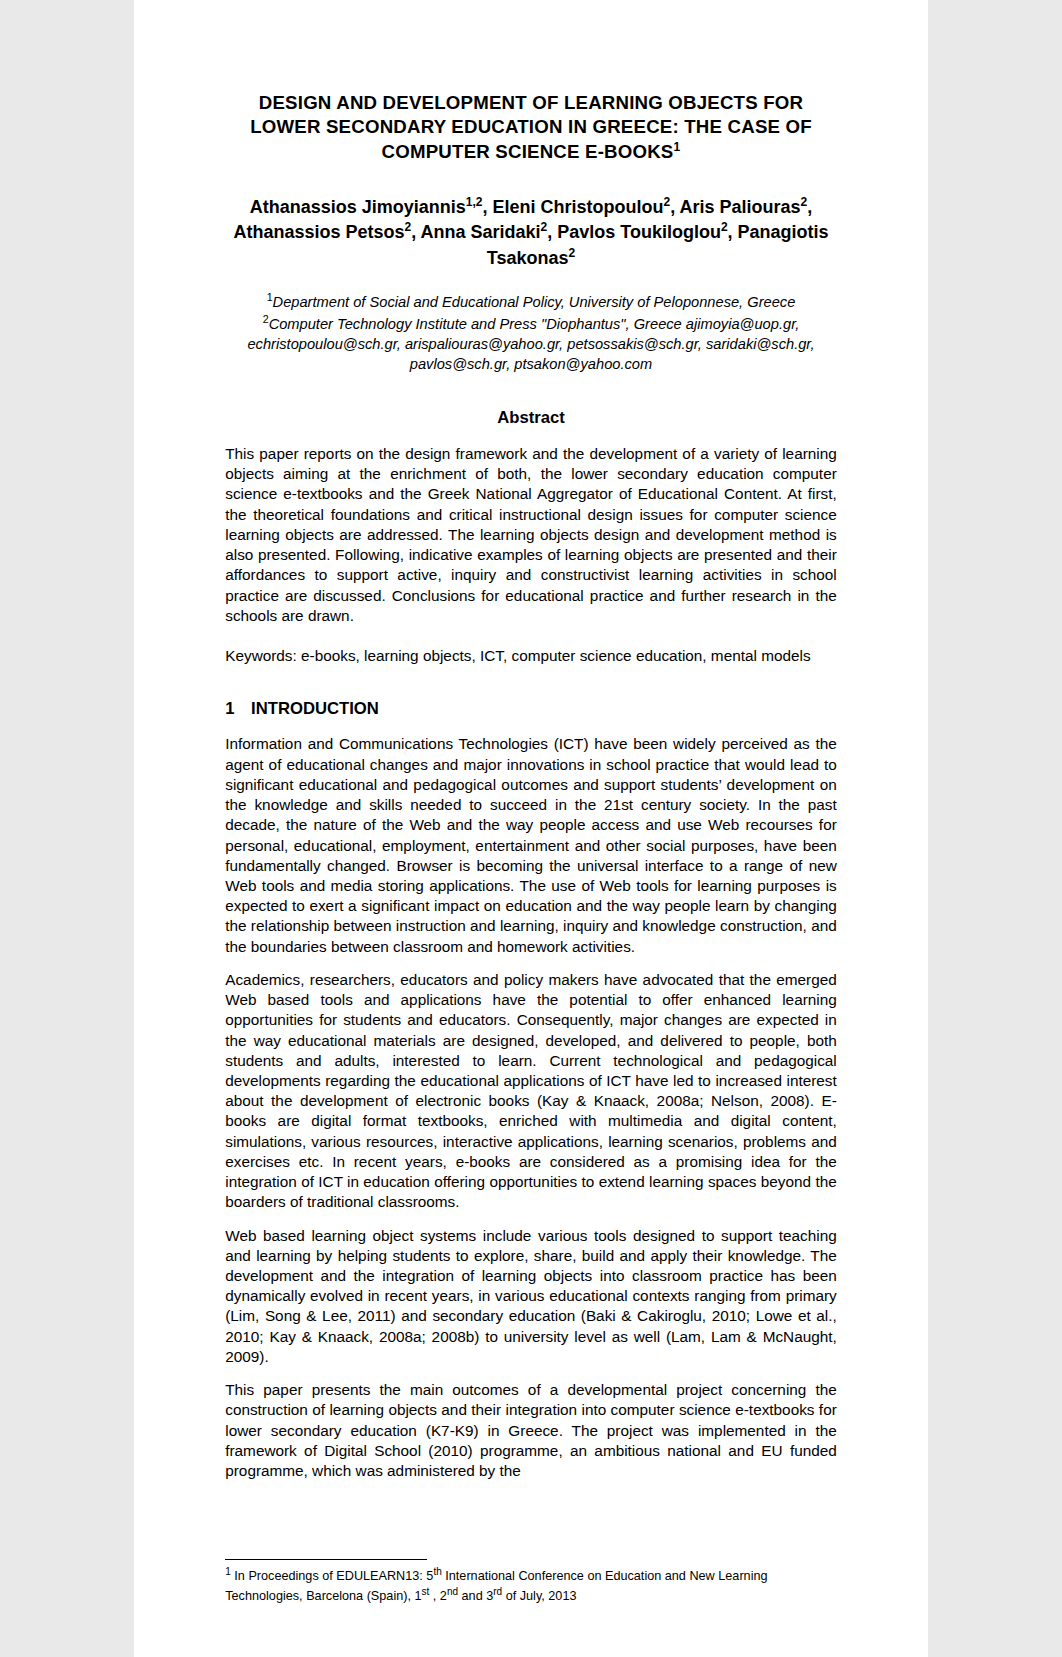Design and Development of Learning Objects for Lower Secondary Education in Greece: The Case of Computer Science E-books1
Athanassios Jimoyiannis1,2, Eleni Christopoulou2, Aris Paliouras2, Athanassios Petsos2, Anna Saridaki2, Pavlos Toukiloglou2, Panagiotis Tsakonas2
1Department of Social and Educational Policy, University of Peloponnese, Greece
2Computer Technology Institute and Press "Diophantus", Greece ajimoyia@uop.gr,
echristopoulou@sch.gr, arispaliouras@yahoo.gr, petsossakis@sch.gr, saridaki@sch.gr,
pavlos@sch.gr, ptsakon@yahoo.com
Abstract
This paper reports on the design framework and the development of a variety of learning objects aiming at the enrichment of both, the lower secondary education computer science e-textbooks and the Greek National Aggregator of Educational Content. At first, the theoretical foundations and critical instructional design issues for computer science learning objects are addressed. The learning objects design and development method is also presented. Following, indicative examples of learning objects are presented and their affordances to support active, inquiry and constructivist learning activities in school practice are discussed. Conclusions for educational practice and further research in the schools are drawn.
Keywords: e-books, learning objects, ICT, computer science education, mental models
1 INTRODUCTION
Information and Communications Technologies (ICT) have been widely perceived as the agent of educational changes and major innovations in school practice that would lead to significant educational and pedagogical outcomes and support students’ development on the knowledge and skills needed to succeed in the 21st century society. In the past decade, the nature of the Web and the way people access and use Web recourses for personal, educational, employment, entertainment and other social purposes, have been fundamentally changed. Browser is becoming the universal interface to a range of new Web tools and media storing applications. The use of Web tools for learning purposes is expected to exert a significant impact on education and the way people learn by changing the relationship between instruction and learning, inquiry and knowledge construction, and the boundaries between classroom and homework activities.
Academics, researchers, educators and policy makers have advocated that the emerged Web based tools and applications have the potential to offer enhanced learning opportunities for students and educators. Consequently, major changes are expected in the way educational materials are designed, developed, and delivered to people, both students and adults, interested to learn. Current technological and pedagogical developments regarding the educational applications of ICT have led to increased interest about the development of electronic books (Kay & Knaack, 2008a; Nelson, 2008). E-books are digital format textbooks, enriched with multimedia and digital content, simulations, various resources, interactive applications, learning scenarios, problems and exercises etc. In recent years, e-books are considered as a promising idea for the integration of ICT in education offering opportunities to extend learning spaces beyond the boarders of traditional classrooms.
Web based learning object systems include various tools designed to support teaching and learning by helping students to explore, share, build and apply their knowledge. The development and the integration of learning objects into classroom practice has been dynamically evolved in recent years, in various educational contexts ranging from primary (Lim, Song & Lee, 2011) and secondary education (Baki & Cakiroglu, 2010; Lowe et al., 2010; Kay & Knaack, 2008a; 2008b) to university level as well (Lam, Lam & McNaught, 2009).
This paper presents the main outcomes of a developmental project concerning the construction of learning objects and their integration into computer science e-textbooks for lower secondary education (K7-K9) in Greece. The project was implemented in the framework of Digital School (2010) programme, an ambitious national and EU funded programme, which was administered by the
1 In Proceedings of EDULEARN13: 5th International Conference on Education and New Learning Technologies, Barcelona (Spain), 1st , 2nd and 3rd of July, 2013